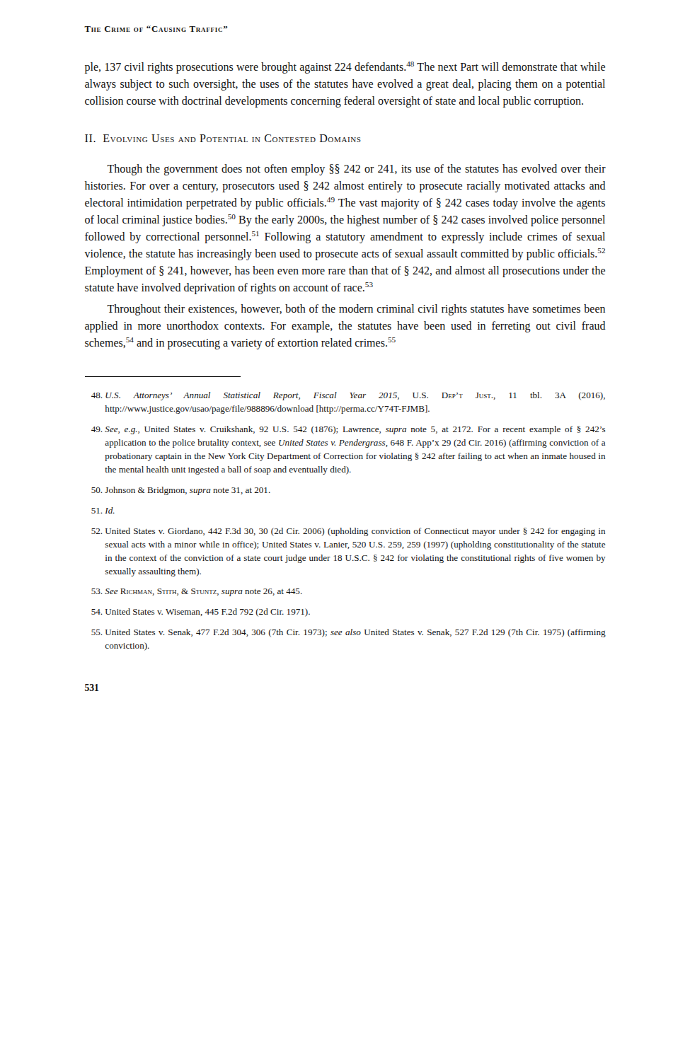The Crime of “Causing Traffic”
ple, 137 civil rights prosecutions were brought against 224 defendants.48 The next Part will demonstrate that while always subject to such oversight, the uses of the statutes have evolved a great deal, placing them on a potential collision course with doctrinal developments concerning federal oversight of state and local public corruption.
II. Evolving Uses and Potential in Contested Domains
Though the government does not often employ §§ 242 or 241, its use of the statutes has evolved over their histories. For over a century, prosecutors used § 242 almost entirely to prosecute racially motivated attacks and electoral intimidation perpetrated by public officials.49 The vast majority of § 242 cases today involve the agents of local criminal justice bodies.50 By the early 2000s, the highest number of § 242 cases involved police personnel followed by correctional personnel.51 Following a statutory amendment to expressly include crimes of sexual violence, the statute has increasingly been used to prosecute acts of sexual assault committed by public officials.52 Employment of § 241, however, has been even more rare than that of § 242, and almost all prosecutions under the statute have involved deprivation of rights on account of race.53
Throughout their existences, however, both of the modern criminal civil rights statutes have sometimes been applied in more unorthodox contexts. For example, the statutes have been used in ferreting out civil fraud schemes,54 and in prosecuting a variety of extortion related crimes.55
U.S. Attorneys’ Annual Statistical Report, Fiscal Year 2015, U.S. Dep’t Just., 11 tbl. 3A (2016), http://www.justice.gov/usao/page/file/988896/download [http://perma.cc/Y74T-FJMB].
See, e.g., United States v. Cruikshank, 92 U.S. 542 (1876); Lawrence, supra note 5, at 2172. For a recent example of § 242’s application to the police brutality context, see United States v. Pendergrass, 648 F. App’x 29 (2d Cir. 2016) (affirming conviction of a probationary captain in the New York City Department of Correction for violating § 242 after failing to act when an inmate housed in the mental health unit ingested a ball of soap and eventually died).
Johnson & Bridgmon, supra note 31, at 201.
Id.
United States v. Giordano, 442 F.3d 30, 30 (2d Cir. 2006) (upholding conviction of Connecticut mayor under § 242 for engaging in sexual acts with a minor while in office); United States v. Lanier, 520 U.S. 259, 259 (1997) (upholding constitutionality of the statute in the context of the conviction of a state court judge under 18 U.S.C. § 242 for violating the constitutional rights of five women by sexually assaulting them).
See Richman, Stith, & Stuntz, supra note 26, at 445.
United States v. Wiseman, 445 F.2d 792 (2d Cir. 1971).
United States v. Senak, 477 F.2d 304, 306 (7th Cir. 1973); see also United States v. Senak, 527 F.2d 129 (7th Cir. 1975) (affirming conviction).
531